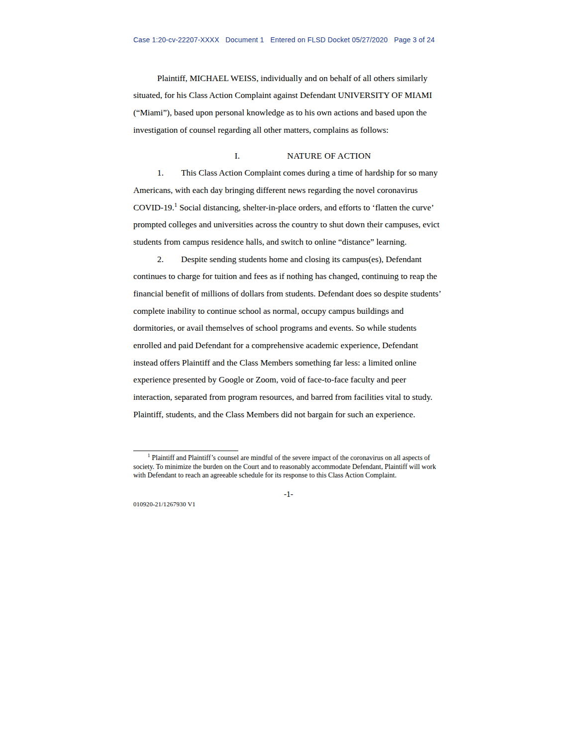Case 1:20-cv-22207-XXXX Document 1 Entered on FLSD Docket 05/27/2020 Page 3 of 24
Plaintiff, MICHAEL WEISS, individually and on behalf of all others similarly situated, for his Class Action Complaint against Defendant UNIVERSITY OF MIAMI (“Miami”), based upon personal knowledge as to his own actions and based upon the investigation of counsel regarding all other matters, complains as follows:
I. NATURE OF ACTION
1. This Class Action Complaint comes during a time of hardship for so many Americans, with each day bringing different news regarding the novel coronavirus COVID-19.1 Social distancing, shelter-in-place orders, and efforts to ‘flatten the curve’ prompted colleges and universities across the country to shut down their campuses, evict students from campus residence halls, and switch to online “distance” learning.
2. Despite sending students home and closing its campus(es), Defendant continues to charge for tuition and fees as if nothing has changed, continuing to reap the financial benefit of millions of dollars from students. Defendant does so despite students’ complete inability to continue school as normal, occupy campus buildings and dormitories, or avail themselves of school programs and events. So while students enrolled and paid Defendant for a comprehensive academic experience, Defendant instead offers Plaintiff and the Class Members something far less: a limited online experience presented by Google or Zoom, void of face-to-face faculty and peer interaction, separated from program resources, and barred from facilities vital to study. Plaintiff, students, and the Class Members did not bargain for such an experience.
1 Plaintiff and Plaintiff’s counsel are mindful of the severe impact of the coronavirus on all aspects of society. To minimize the burden on the Court and to reasonably accommodate Defendant, Plaintiff will work with Defendant to reach an agreeable schedule for its response to this Class Action Complaint.
-1-
010920-21/1267930 V1